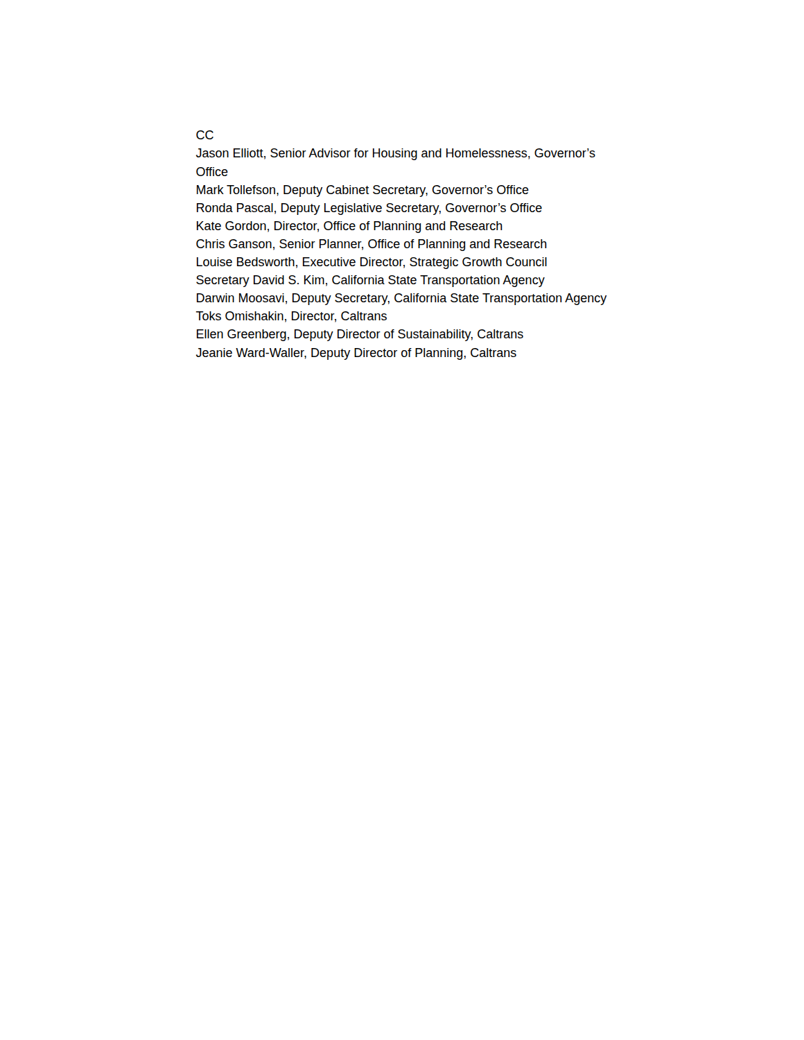CC
Jason Elliott, Senior Advisor for Housing and Homelessness, Governor’s Office
Mark Tollefson, Deputy Cabinet Secretary, Governor’s Office
Ronda Pascal, Deputy Legislative Secretary, Governor’s Office
Kate Gordon, Director, Office of Planning and Research
Chris Ganson, Senior Planner, Office of Planning and Research
Louise Bedsworth, Executive Director, Strategic Growth Council
Secretary David S. Kim, California State Transportation Agency
Darwin Moosavi, Deputy Secretary, California State Transportation Agency
Toks Omishakin, Director, Caltrans
Ellen Greenberg, Deputy Director of Sustainability, Caltrans
Jeanie Ward-Waller, Deputy Director of Planning, Caltrans